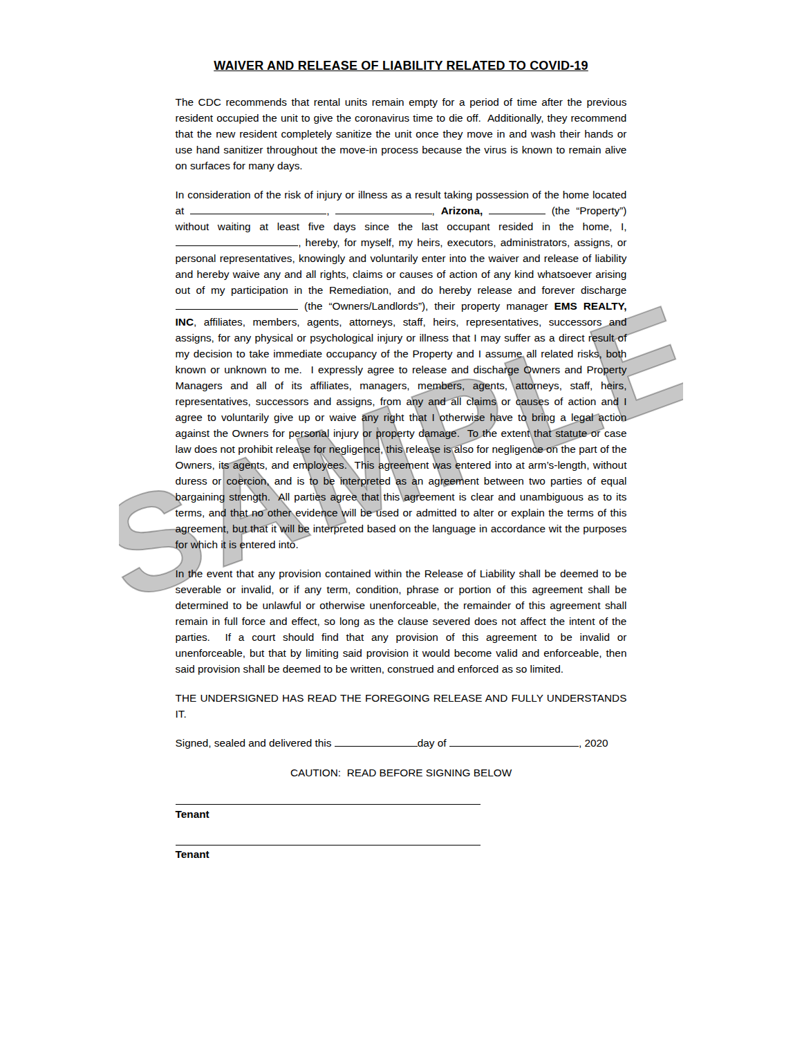SAMPLE
WAIVER AND RELEASE OF LIABILITY RELATED TO COVID-19
The CDC recommends that rental units remain empty for a period of time after the previous resident occupied the unit to give the coronavirus time to die off. Additionally, they recommend that the new resident completely sanitize the unit once they move in and wash their hands or use hand sanitizer throughout the move-in process because the virus is known to remain alive on surfaces for many days.
In consideration of the risk of injury or illness as a result taking possession of the home located at , , Arizona, (the “Property”) without waiting at least five days since the last occupant resided in the home, I, , hereby, for myself, my heirs, executors, administrators, assigns, or personal representatives, knowingly and voluntarily enter into the waiver and release of liability and hereby waive any and all rights, claims or causes of action of any kind whatsoever arising out of my participation in the Remediation, and do hereby release and forever discharge (the “Owners/Landlords”), their property manager EMS REALTY, INC, affiliates, members, agents, attorneys, staff, heirs, representatives, successors and assigns, for any physical or psychological injury or illness that I may suffer as a direct result of my decision to take immediate occupancy of the Property and I assume all related risks, both known or unknown to me. I expressly agree to release and discharge Owners and Property Managers and all of its affiliates, managers, members, agents, attorneys, staff, heirs, representatives, successors and assigns, from any and all claims or causes of action and I agree to voluntarily give up or waive any right that I otherwise have to bring a legal action against the Owners for personal injury or property damage. To the extent that statute or case law does not prohibit release for negligence, this release is also for negligence on the part of the Owners, its agents, and employees. This agreement was entered into at arm’s-length, without duress or coercion, and is to be interpreted as an agreement between two parties of equal bargaining strength. All parties agree that this agreement is clear and unambiguous as to its terms, and that no other evidence will be used or admitted to alter or explain the terms of this agreement, but that it will be interpreted based on the language in accordance wit the purposes for which it is entered into.
In the event that any provision contained within the Release of Liability shall be deemed to be severable or invalid, or if any term, condition, phrase or portion of this agreement shall be determined to be unlawful or otherwise unenforceable, the remainder of this agreement shall remain in full force and effect, so long as the clause severed does not affect the intent of the parties. If a court should find that any provision of this agreement to be invalid or unenforceable, but that by limiting said provision it would become valid and enforceable, then said provision shall be deemed to be written, construed and enforced as so limited.
THE UNDERSIGNED HAS READ THE FOREGOING RELEASE AND FULLY UNDERSTANDS IT.
Signed, sealed and delivered this day of , 2020
CAUTION: READ BEFORE SIGNING BELOW
Tenant
Tenant